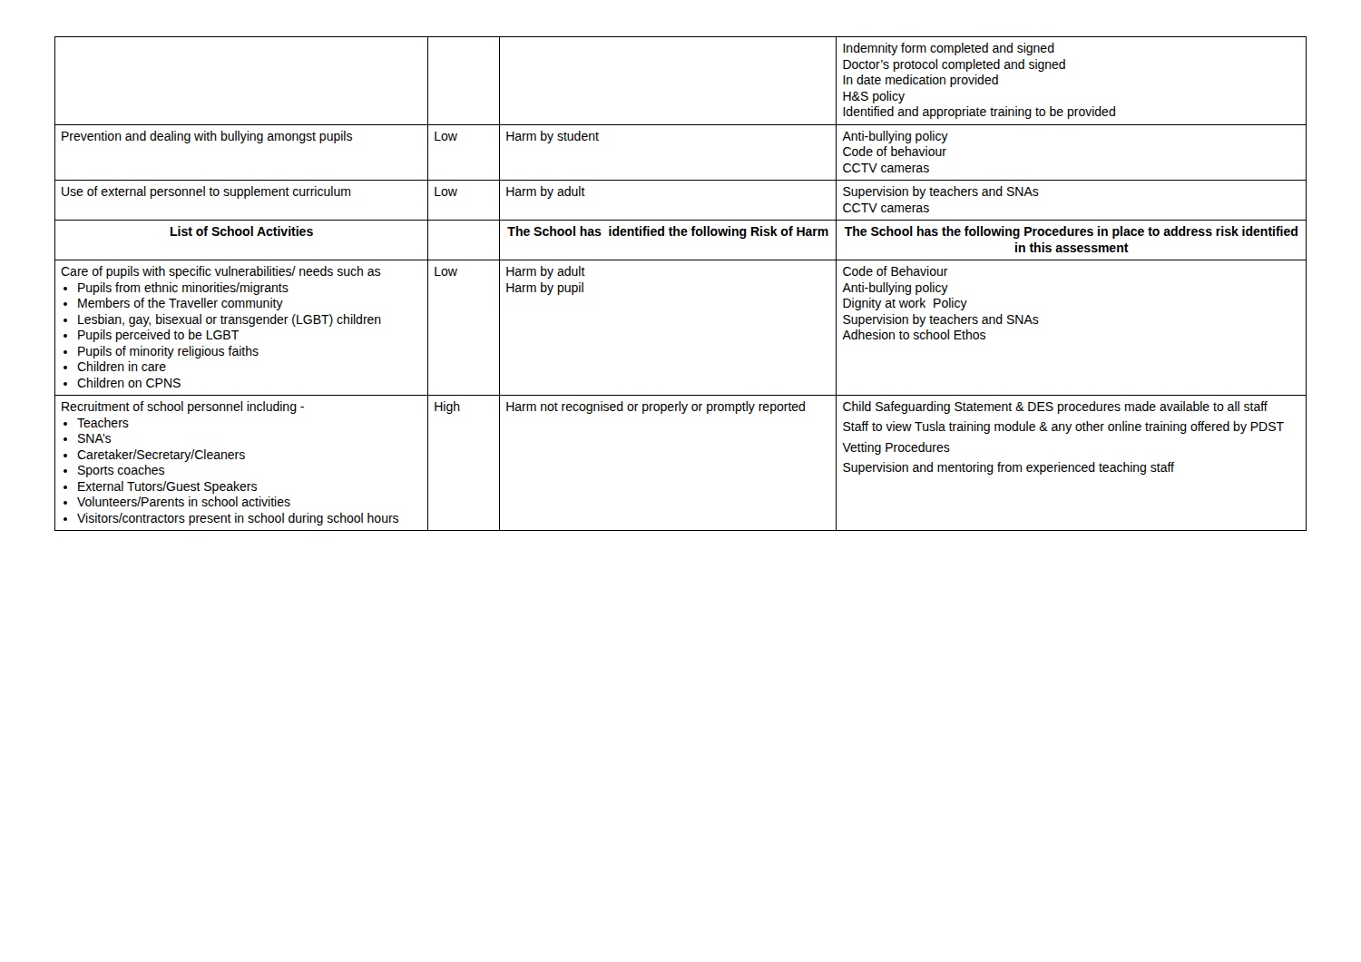| | | | Indemnity form completed and signed Doctor’s protocol completed and signed In date medication provided H&S policy Identified and appropriate training to be provided |
| Prevention and dealing with bullying amongst pupils | Low | Harm by student | Anti-bullying policy Code of behaviour CCTV cameras |
| Use of external personnel to supplement curriculum | Low | Harm by adult | Supervision by teachers and SNAs CCTV cameras |
| List of School Activities | | The School has identified the following Risk of Harm | The School has the following Procedures in place to address risk identified in this assessment |
| Care of pupils with specific vulnerabilities/ needs such as Pupils from ethnic minorities/migrants Members of the Traveller community Lesbian, gay, bisexual or transgender (LGBT) children Pupils perceived to be LGBT Pupils of minority religious faiths Children in care Children on CPNS | Low | Harm by adult Harm by pupil | Code of Behaviour Anti-bullying policy Dignity at work Policy Supervision by teachers and SNAs Adhesion to school Ethos |
| Recruitment of school personnel including - Teachers SNA’s Caretaker/Secretary/Cleaners Sports coaches External Tutors/Guest Speakers Volunteers/Parents in school activities Visitors/contractors present in school during school hours | High | Harm not recognised or properly or promptly reported | Child Safeguarding Statement & DES procedures made available to all staff Staff to view Tusla training module & any other online training offered by PDST Vetting Procedures Supervision and mentoring from experienced teaching staff |